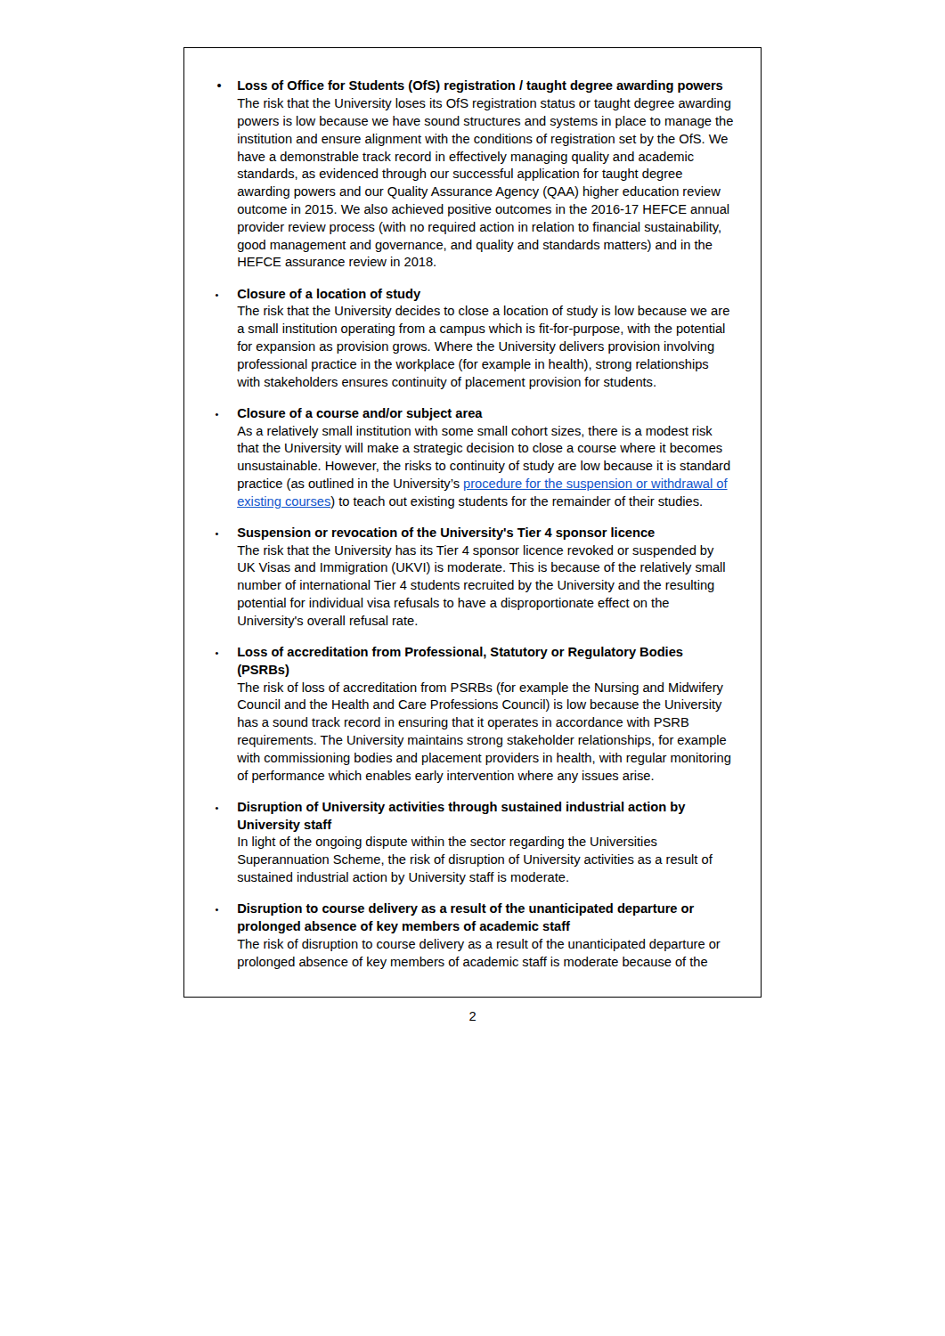Loss of Office for Students (OfS) registration / taught degree awarding powers The risk that the University loses its OfS registration status or taught degree awarding powers is low because we have sound structures and systems in place to manage the institution and ensure alignment with the conditions of registration set by the OfS. We have a demonstrable track record in effectively managing quality and academic standards, as evidenced through our successful application for taught degree awarding powers and our Quality Assurance Agency (QAA) higher education review outcome in 2015. We also achieved positive outcomes in the 2016-17 HEFCE annual provider review process (with no required action in relation to financial sustainability, good management and governance, and quality and standards matters) and in the HEFCE assurance review in 2018.
Closure of a location of study The risk that the University decides to close a location of study is low because we are a small institution operating from a campus which is fit-for-purpose, with the potential for expansion as provision grows. Where the University delivers provision involving professional practice in the workplace (for example in health), strong relationships with stakeholders ensures continuity of placement provision for students.
Closure of a course and/or subject area As a relatively small institution with some small cohort sizes, there is a modest risk that the University will make a strategic decision to close a course where it becomes unsustainable. However, the risks to continuity of study are low because it is standard practice (as outlined in the University’s procedure for the suspension or withdrawal of existing courses) to teach out existing students for the remainder of their studies.
Suspension or revocation of the University's Tier 4 sponsor licence The risk that the University has its Tier 4 sponsor licence revoked or suspended by UK Visas and Immigration (UKVI) is moderate. This is because of the relatively small number of international Tier 4 students recruited by the University and the resulting potential for individual visa refusals to have a disproportionate effect on the University's overall refusal rate.
Loss of accreditation from Professional, Statutory or Regulatory Bodies (PSRBs) The risk of loss of accreditation from PSRBs (for example the Nursing and Midwifery Council and the Health and Care Professions Council) is low because the University has a sound track record in ensuring that it operates in accordance with PSRB requirements. The University maintains strong stakeholder relationships, for example with commissioning bodies and placement providers in health, with regular monitoring of performance which enables early intervention where any issues arise.
Disruption of University activities through sustained industrial action by University staff In light of the ongoing dispute within the sector regarding the Universities Superannuation Scheme, the risk of disruption of University activities as a result of sustained industrial action by University staff is moderate.
Disruption to course delivery as a result of the unanticipated departure or prolonged absence of key members of academic staff The risk of disruption to course delivery as a result of the unanticipated departure or prolonged absence of key members of academic staff is moderate because of the
2